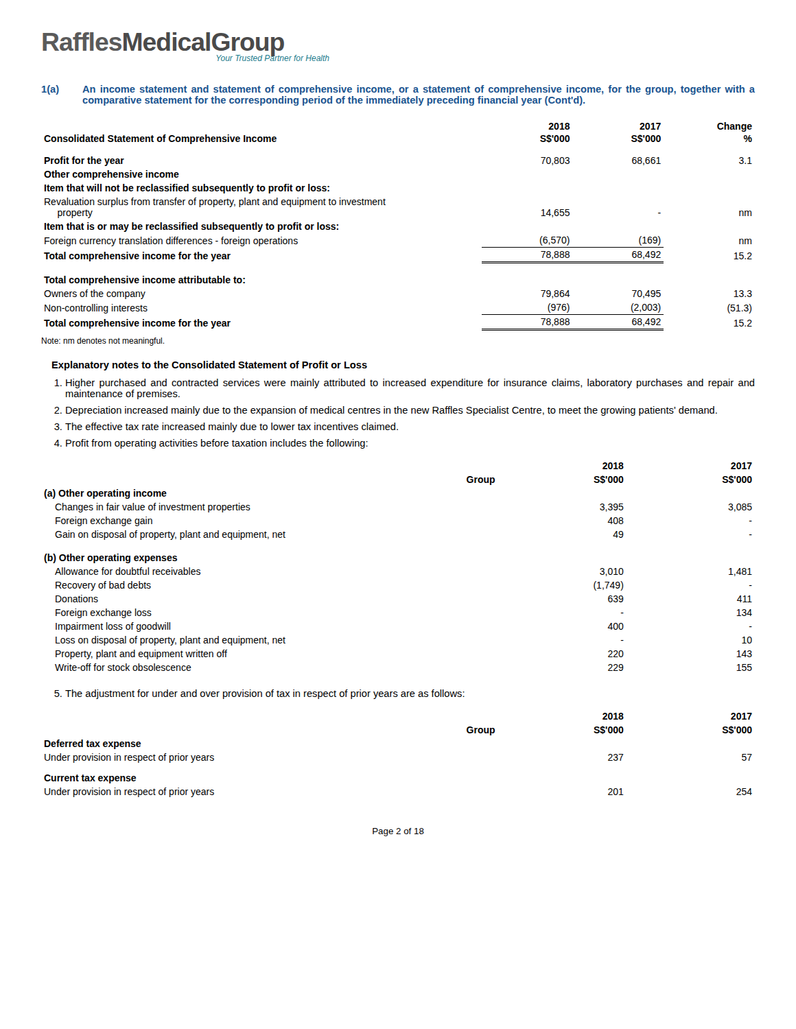Raffles MedicalGroup
Your Trusted Partner for Health
1(a)
An income statement and statement of comprehensive income, or a statement of comprehensive income, for the group, together with a comparative statement for the corresponding period of the immediately preceding financial year (Cont'd).
| | 2018 | 2017 | Change |
| Consolidated Statement of Comprehensive Income | S$'000 | S$'000 | % |
| Profit for the year | 70,803 | 68,661 | 3.1 |
| Other comprehensive income | | | |
| Item that will not be reclassified subsequently to profit or loss: | | | |
| Revaluation surplus from transfer of property, plant and equipment to investment property | 14,655 | - | nm |
| Item that is or may be reclassified subsequently to profit or loss: | | | |
| Foreign currency translation differences - foreign operations | (6,570) | (169) | nm |
| Total comprehensive income for the year | 78,888 | 68,492 | 15.2 |
| Total comprehensive income attributable to: | | | |
| Owners of the company | 79,864 | 70,495 | 13.3 |
| Non-controlling interests | (976) | (2,003) | (51.3) |
| Total comprehensive income for the year | 78,888 | 68,492 | 15.2 |
Note: nm denotes not meaningful.
Explanatory notes to the Consolidated Statement of Profit or Loss
Higher purchased and contracted services were mainly attributed to increased expenditure for insurance claims, laboratory purchases and repair and maintenance of premises.
Depreciation increased mainly due to the expansion of medical centres in the new Raffles Specialist Centre, to meet the growing patients' demand.
The effective tax rate increased mainly due to lower tax incentives claimed.
Profit from operating activities before taxation includes the following:
| | 2018 | 2017 |
| Group | S$'000 | S$'000 |
| (a) Other operating income | | |
| Changes in fair value of investment properties | 3,395 | 3,085 |
| Foreign exchange gain | 408 | - |
| Gain on disposal of property, plant and equipment, net | 49 | - |
| (b) Other operating expenses | | |
| Allowance for doubtful receivables | 3,010 | 1,481 |
| Recovery of bad debts | (1,749) | - |
| Donations | 639 | 411 |
| Foreign exchange loss | - | 134 |
| Impairment loss of goodwill | 400 | - |
| Loss on disposal of property, plant and equipment, net | - | 10 |
| Property, plant and equipment written off | 220 | 143 |
| Write-off for stock obsolescence | 229 | 155 |
The adjustment for under and over provision of tax in respect of prior years are as follows:
| | 2018 | 2017 |
| Group | S$'000 | S$'000 |
| Deferred tax expense | | |
| Under provision in respect of prior years | 237 | 57 |
| Current tax expense | | |
| Under provision in respect of prior years | 201 | 254 |
Page 2 of 18